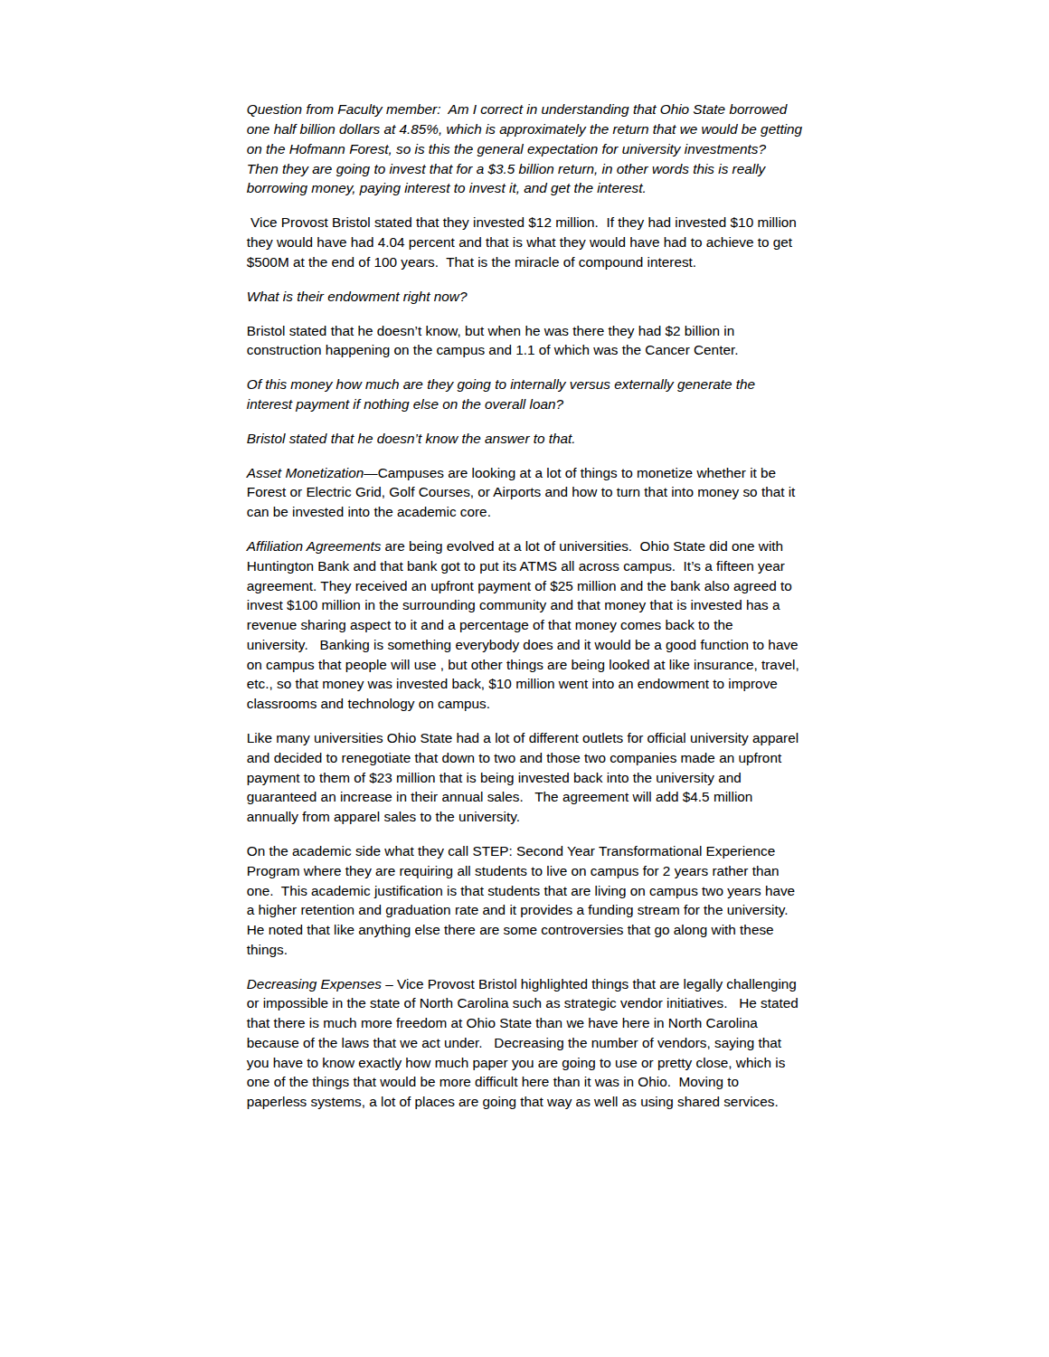Question from Faculty member: Am I correct in understanding that Ohio State borrowed one half billion dollars at 4.85%, which is approximately the return that we would be getting on the Hofmann Forest, so is this the general expectation for university investments? Then they are going to invest that for a $3.5 billion return, in other words this is really borrowing money, paying interest to invest it, and get the interest.
Vice Provost Bristol stated that they invested $12 million. If they had invested $10 million they would have had 4.04 percent and that is what they would have had to achieve to get $500M at the end of 100 years. That is the miracle of compound interest.
What is their endowment right now?
Bristol stated that he doesn’t know, but when he was there they had $2 billion in construction happening on the campus and 1.1 of which was the Cancer Center.
Of this money how much are they going to internally versus externally generate the interest payment if nothing else on the overall loan?
Bristol stated that he doesn’t know the answer to that.
Asset Monetization—Campuses are looking at a lot of things to monetize whether it be Forest or Electric Grid, Golf Courses, or Airports and how to turn that into money so that it can be invested into the academic core.
Affiliation Agreements are being evolved at a lot of universities. Ohio State did one with Huntington Bank and that bank got to put its ATMS all across campus. It’s a fifteen year agreement. They received an upfront payment of $25 million and the bank also agreed to invest $100 million in the surrounding community and that money that is invested has a revenue sharing aspect to it and a percentage of that money comes back to the university. Banking is something everybody does and it would be a good function to have on campus that people will use , but other things are being looked at like insurance, travel, etc., so that money was invested back, $10 million went into an endowment to improve classrooms and technology on campus.
Like many universities Ohio State had a lot of different outlets for official university apparel and decided to renegotiate that down to two and those two companies made an upfront payment to them of $23 million that is being invested back into the university and guaranteed an increase in their annual sales. The agreement will add $4.5 million annually from apparel sales to the university.
On the academic side what they call STEP: Second Year Transformational Experience Program where they are requiring all students to live on campus for 2 years rather than one. This academic justification is that students that are living on campus two years have a higher retention and graduation rate and it provides a funding stream for the university. He noted that like anything else there are some controversies that go along with these things.
Decreasing Expenses – Vice Provost Bristol highlighted things that are legally challenging or impossible in the state of North Carolina such as strategic vendor initiatives. He stated that there is much more freedom at Ohio State than we have here in North Carolina because of the laws that we act under. Decreasing the number of vendors, saying that you have to know exactly how much paper you are going to use or pretty close, which is one of the things that would be more difficult here than it was in Ohio. Moving to paperless systems, a lot of places are going that way as well as using shared services.